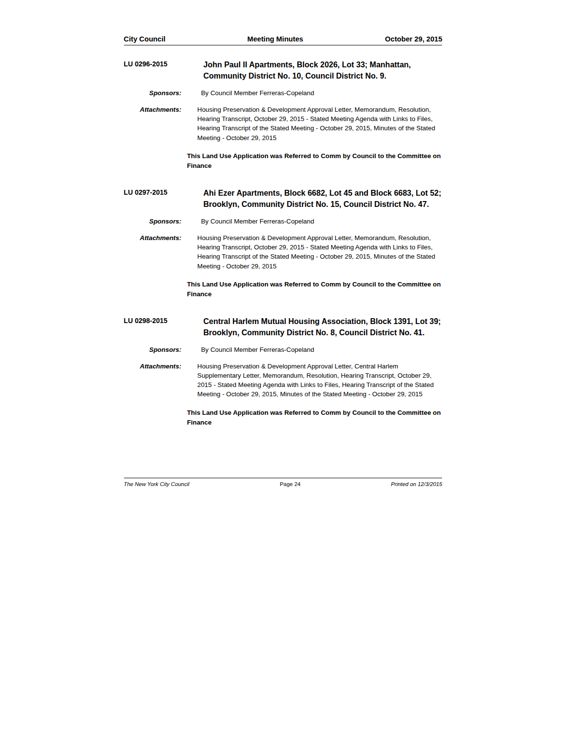City Council
Meeting Minutes
October 29, 2015
LU 0296-2015
John Paul II Apartments, Block 2026, Lot 33; Manhattan,
Community District No. 10, Council District No. 9.
Sponsors:
By Council Member Ferreras-Copeland
Attachments:
Housing Preservation & Development Approval Letter, Memorandum, Resolution, Hearing Transcript, October 29, 2015 - Stated Meeting Agenda with Links to Files, Hearing Transcript of the Stated Meeting - October 29, 2015, Minutes of the Stated Meeting - October 29, 2015
This Land Use Application was Referred to Comm by Council to the Committee on Finance
LU 0297-2015
Ahi Ezer Apartments, Block 6682, Lot 45 and Block 6683, Lot 52;
Brooklyn, Community District No. 15, Council District No. 47.
Sponsors:
By Council Member Ferreras-Copeland
Attachments:
Housing Preservation & Development Approval Letter, Memorandum, Resolution, Hearing Transcript, October 29, 2015 - Stated Meeting Agenda with Links to Files, Hearing Transcript of the Stated Meeting - October 29, 2015, Minutes of the Stated Meeting - October 29, 2015
This Land Use Application was Referred to Comm by Council to the Committee on Finance
LU 0298-2015
Central Harlem Mutual Housing Association, Block 1391, Lot 39;
Brooklyn, Community District No. 8, Council District No. 41.
Sponsors:
By Council Member Ferreras-Copeland
Attachments:
Housing Preservation & Development Approval Letter, Central Harlem Supplementary Letter, Memorandum, Resolution, Hearing Transcript, October 29, 2015 - Stated Meeting Agenda with Links to Files, Hearing Transcript of the Stated Meeting - October 29, 2015, Minutes of the Stated Meeting - October 29, 2015
This Land Use Application was Referred to Comm by Council to the Committee on Finance
The New York City Council
Page 24
Printed on 12/3/2015